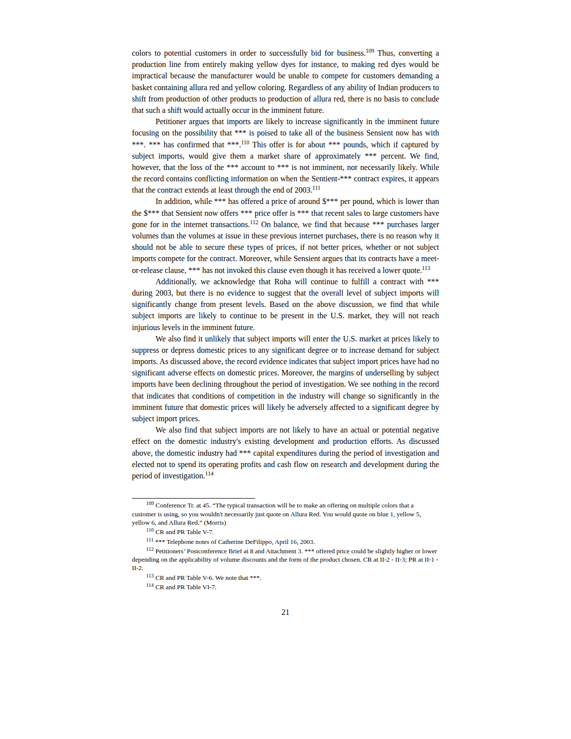colors to potential customers in order to successfully bid for business.109 Thus, converting a production line from entirely making yellow dyes for instance, to making red dyes would be impractical because the manufacturer would be unable to compete for customers demanding a basket containing allura red and yellow coloring. Regardless of any ability of Indian producers to shift from production of other products to production of allura red, there is no basis to conclude that such a shift would actually occur in the imminent future.
Petitioner argues that imports are likely to increase significantly in the imminent future focusing on the possibility that *** is poised to take all of the business Sensient now has with ***. *** has confirmed that ***.110 This offer is for about *** pounds, which if captured by subject imports, would give them a market share of approximately *** percent. We find, however, that the loss of the *** account to *** is not imminent, nor necessarily likely. While the record contains conflicting information on when the Sentient-*** contract expires, it appears that the contract extends at least through the end of 2003.111
In addition, while *** has offered a price of around $*** per pound, which is lower than the $*** that Sensient now offers *** price offer is *** that recent sales to large customers have gone for in the internet transactions.112 On balance, we find that because *** purchases larger volumes than the volumes at issue in these previous internet purchases, there is no reason why it should not be able to secure these types of prices, if not better prices, whether or not subject imports compete for the contract. Moreover, while Sensient argues that its contracts have a meet-or-release clause, *** has not invoked this clause even though it has received a lower quote.113
Additionally, we acknowledge that Roha will continue to fulfill a contract with *** during 2003, but there is no evidence to suggest that the overall level of subject imports will significantly change from present levels. Based on the above discussion, we find that while subject imports are likely to continue to be present in the U.S. market, they will not reach injurious levels in the imminent future.
We also find it unlikely that subject imports will enter the U.S. market at prices likely to suppress or depress domestic prices to any significant degree or to increase demand for subject imports. As discussed above, the record evidence indicates that subject import prices have had no significant adverse effects on domestic prices. Moreover, the margins of underselling by subject imports have been declining throughout the period of investigation. We see nothing in the record that indicates that conditions of competition in the industry will change so significantly in the imminent future that domestic prices will likely be adversely affected to a significant degree by subject import prices.
We also find that subject imports are not likely to have an actual or potential negative effect on the domestic industry's existing development and production efforts. As discussed above, the domestic industry had *** capital expenditures during the period of investigation and elected not to spend its operating profits and cash flow on research and development during the period of investigation.114
109 Conference Tr. at 45. “The typical transaction will be to make an offering on multiple colors that a customer is using, so you wouldn't necessarily just quote on Allura Red. You would quote on blue 1, yellow 5, yellow 6, and Allura Red.” (Morris)
110 CR and PR Table V-7.
111 *** Telephone notes of Catherine DeFilippo, April 16, 2003.
112 Petitioners’ Postconference Brief at 8 and Attachment 3. *** offered price could be slightly higher or lower depending on the applicability of volume discounts and the form of the product chosen. CR at II-2 - II-3; PR at II-1 - II-2.
113 CR and PR Table V-6. We note that ***.
114 CR and PR Table VI-7.
21